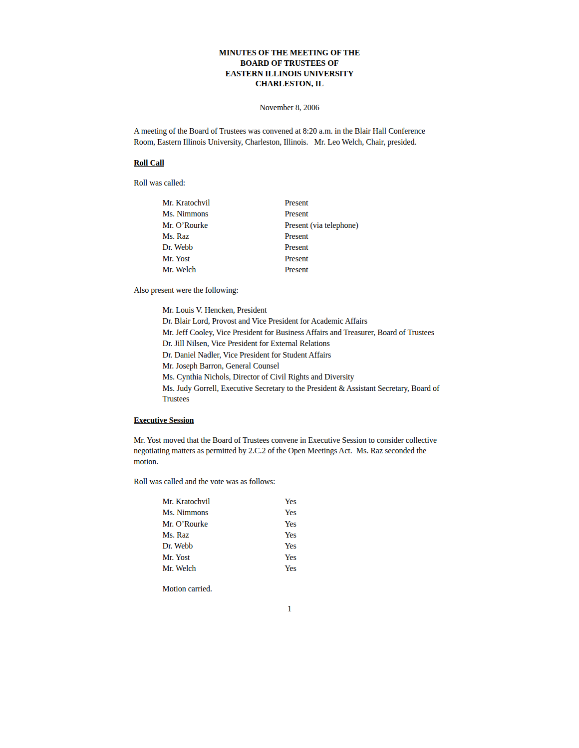MINUTES OF THE MEETING OF THE
BOARD OF TRUSTEES OF
EASTERN ILLINOIS UNIVERSITY
CHARLESTON, IL
November 8, 2006
A meeting of the Board of Trustees was convened at 8:20 a.m. in the Blair Hall Conference Room, Eastern Illinois University, Charleston, Illinois. Mr. Leo Welch, Chair, presided.
Roll Call
Roll was called:
| Mr. Kratochvil | Present |
| Ms. Nimmons | Present |
| Mr. O’Rourke | Present (via telephone) |
| Ms. Raz | Present |
| Dr. Webb | Present |
| Mr. Yost | Present |
| Mr. Welch | Present |
Also present were the following:
Mr. Louis V. Hencken, President
Dr. Blair Lord, Provost and Vice President for Academic Affairs
Mr. Jeff Cooley, Vice President for Business Affairs and Treasurer, Board of Trustees
Dr. Jill Nilsen, Vice President for External Relations
Dr. Daniel Nadler, Vice President for Student Affairs
Mr. Joseph Barron, General Counsel
Ms. Cynthia Nichols, Director of Civil Rights and Diversity
Ms. Judy Gorrell, Executive Secretary to the President & Assistant Secretary, Board of Trustees
Executive Session
Mr. Yost moved that the Board of Trustees convene in Executive Session to consider collective negotiating matters as permitted by 2.C.2 of the Open Meetings Act. Ms. Raz seconded the motion.
Roll was called and the vote was as follows:
| Mr. Kratochvil | Yes |
| Ms. Nimmons | Yes |
| Mr. O’Rourke | Yes |
| Ms. Raz | Yes |
| Dr. Webb | Yes |
| Mr. Yost | Yes |
| Mr. Welch | Yes |
Motion carried.
1